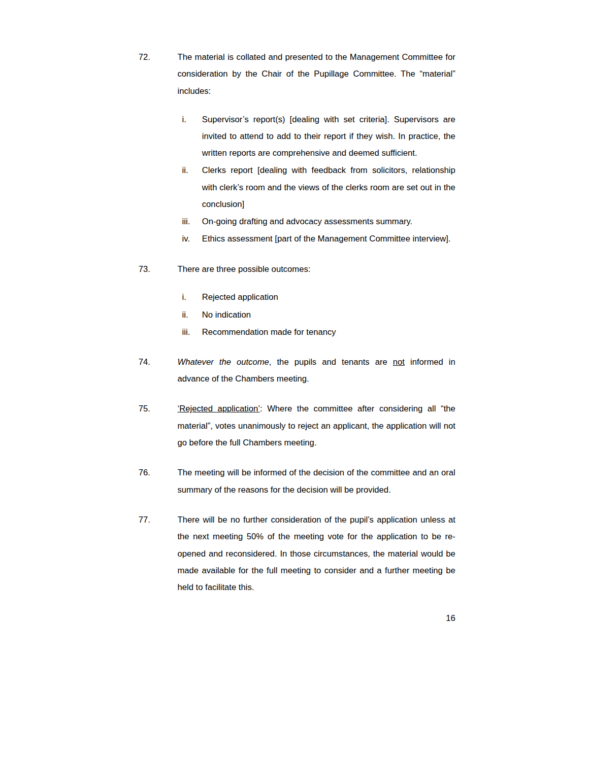72. The material is collated and presented to the Management Committee for consideration by the Chair of the Pupillage Committee. The “material” includes:
i. Supervisor’s report(s) [dealing with set criteria]. Supervisors are invited to attend to add to their report if they wish. In practice, the written reports are comprehensive and deemed sufficient.
ii. Clerks report [dealing with feedback from solicitors, relationship with clerk’s room and the views of the clerks room are set out in the conclusion]
iii. On-going drafting and advocacy assessments summary.
iv. Ethics assessment [part of the Management Committee interview].
73. There are three possible outcomes:
i. Rejected application
ii. No indication
iii. Recommendation made for tenancy
74. Whatever the outcome, the pupils and tenants are not informed in advance of the Chambers meeting.
75. ‘Rejected application’: Where the committee after considering all “the material”, votes unanimously to reject an applicant, the application will not go before the full Chambers meeting.
76. The meeting will be informed of the decision of the committee and an oral summary of the reasons for the decision will be provided.
77. There will be no further consideration of the pupil’s application unless at the next meeting 50% of the meeting vote for the application to be re-opened and reconsidered. In those circumstances, the material would be made available for the full meeting to consider and a further meeting be held to facilitate this.
16